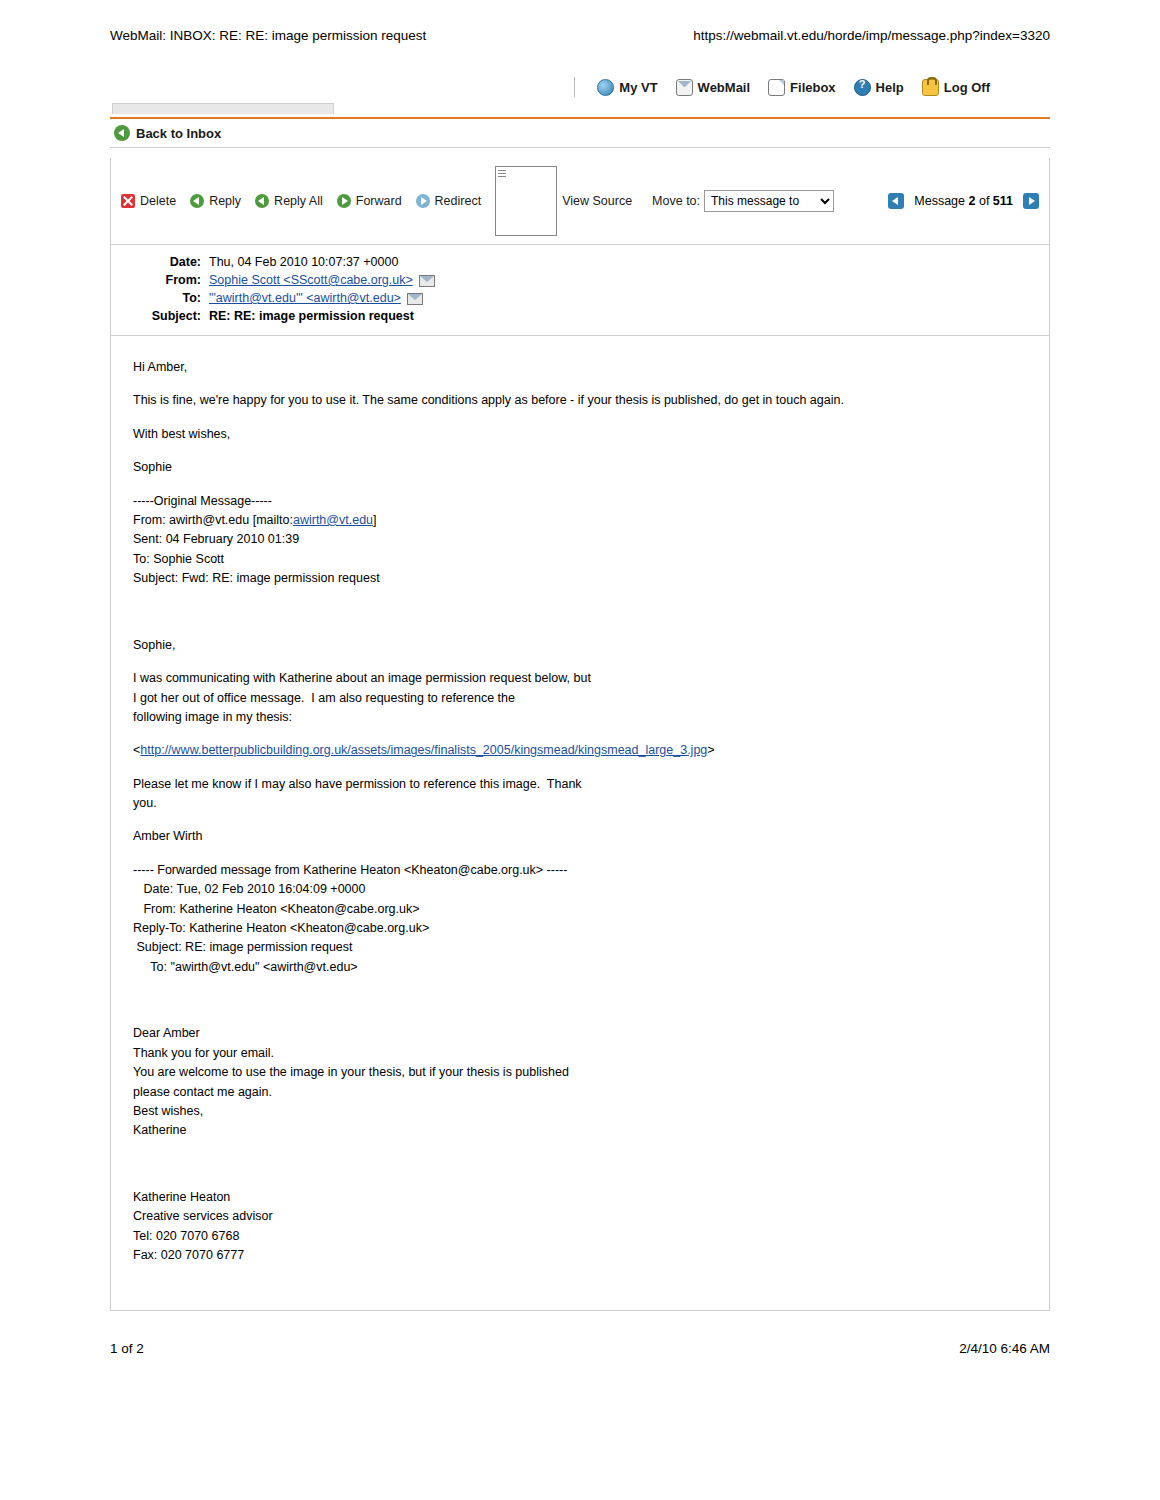WebMail: INBOX: RE: RE: image permission request
https://webmail.vt.edu/horde/imp/message.php?index=3320
My VT WebMail Filebox Help Log Off
Back to Inbox
Delete Reply Reply All Forward Redirect View Source Move to: This message to Message 2 of 511
| Date: | Thu, 04 Feb 2010 10:07:37 +0000 |
| From: | Sophie Scott <SScott@cabe.org.uk> |
| To: | "'awirth@vt.edu'" <awirth@vt.edu> |
| Subject: | RE: RE: image permission request |
Hi Amber,
This is fine, we're happy for you to use it. The same conditions apply as before - if your thesis is published, do get in touch again.
With best wishes,
Sophie
-----Original Message-----
From: awirth@vt.edu [mailto:awirth@vt.edu]
Sent: 04 February 2010 01:39
To: Sophie Scott
Subject: Fwd: RE: image permission request
Sophie,
I was communicating with Katherine about an image permission request below, but
I got her out of office message. I am also requesting to reference the
following image in my thesis:
<http://www.betterpublicbuilding.org.uk/assets/images/finalists_2005/kingsmead/kingsmead_large_3.jpg>
Please let me know if I may also have permission to reference this image. Thank
you.
Amber Wirth
----- Forwarded message from Katherine Heaton <Kheaton@cabe.org.uk> -----
Date: Tue, 02 Feb 2010 16:04:09 +0000
From: Katherine Heaton <Kheaton@cabe.org.uk>
Reply-To: Katherine Heaton <Kheaton@cabe.org.uk>
Subject: RE: image permission request
To: "awirth@vt.edu" <awirth@vt.edu>
Dear Amber
Thank you for your email.
You are welcome to use the image in your thesis, but if your thesis is published
please contact me again.
Best wishes,
Katherine
Katherine Heaton
Creative services advisor
Tel: 020 7070 6768
Fax: 020 7070 6777
1 of 2
2/4/10 6:46 AM